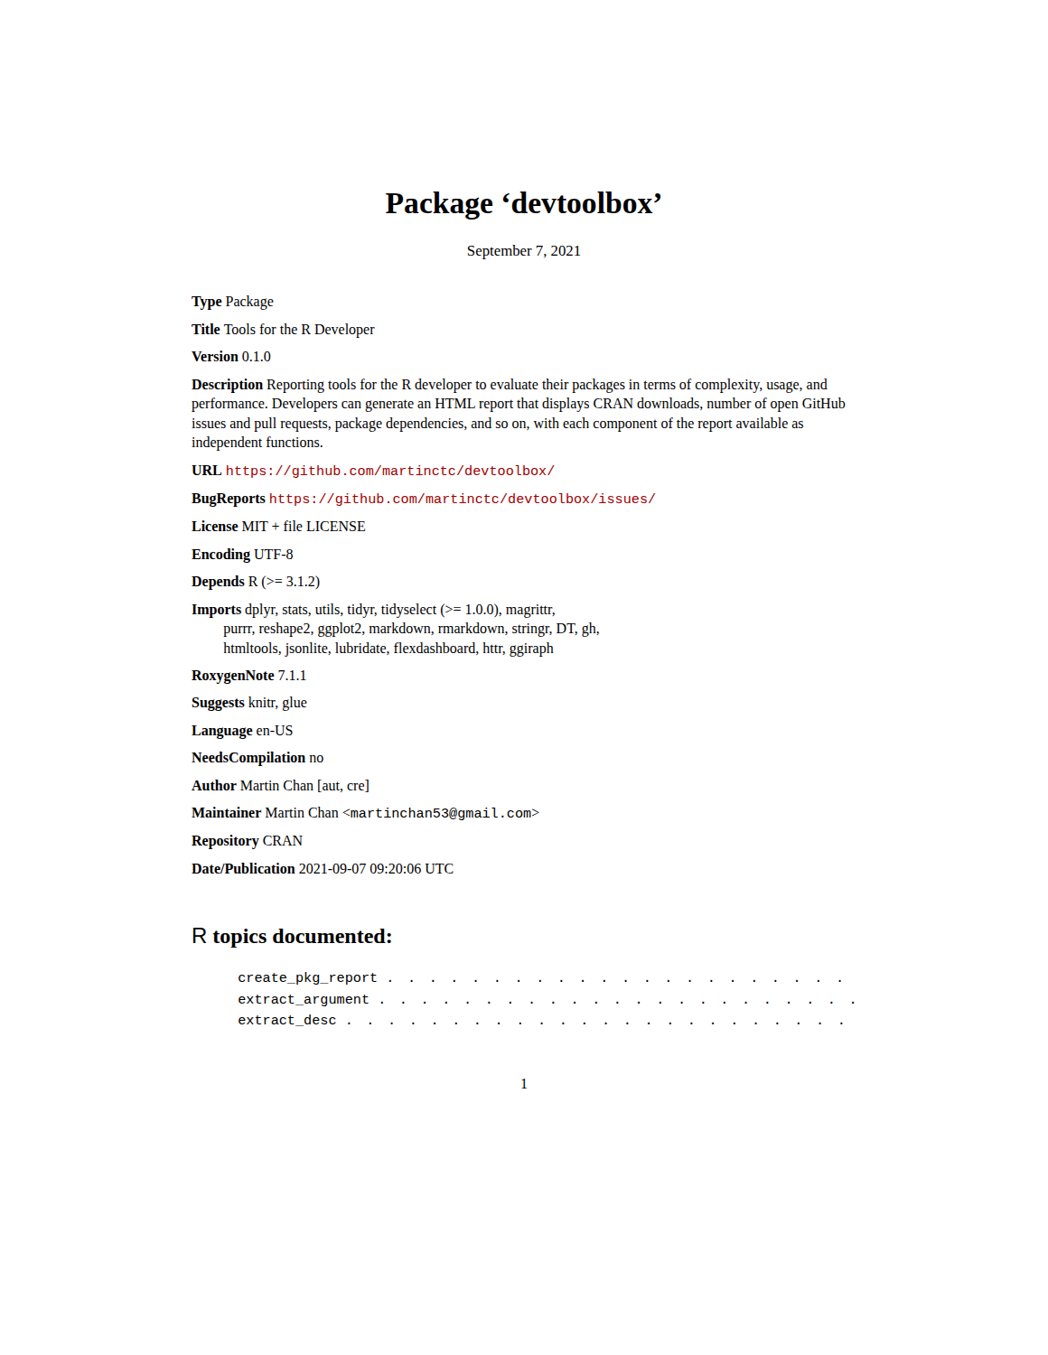Package ‘devtoolbox’
September 7, 2021
Type
Package
Title
Tools for the R Developer
Version
0.1.0
Description
Reporting tools for the R developer to evaluate their packages in terms of complexity, usage, and performance. Developers can generate an HTML report that displays CRAN downloads, number of open GitHub issues and pull requests, package dependencies, and so on, with each component of the report available as independent functions.
URL
https://github.com/martinctc/devtoolbox/
BugReports
https://github.com/martinctc/devtoolbox/issues/
License
MIT + file LICENSE
Encoding
UTF-8
Depends
R (>= 3.1.2)
Imports
dplyr, stats, utils, tidyr, tidyselect (>= 1.0.0), magrittr,
purrr, reshape2, ggplot2, markdown, rmarkdown, stringr, DT, gh,
htmltools, jsonlite, lubridate, flexdashboard, httr, ggiraph
RoxygenNote
7.1.1
Suggests
knitr, glue
Language
en-US
NeedsCompilation
no
Author
Martin Chan [aut, cre]
Maintainer
Martin Chan <martinchan53@gmail.com>
Repository
CRAN
Date/Publication
2021-09-07 09:20:06 UTC
R topics documented:
create_pkg_report . . . . . . . . . . . . . . . . . . . . . . . . . . . . . . . . . . . . . . . . 2
extract_argument . . . . . . . . . . . . . . . . . . . . . . . . . . . . . . . . . . . . . . . . . 3
extract_desc . . . . . . . . . . . . . . . . . . . . . . . . . . . . . . . . . . . . . . . . . . . . 3
1